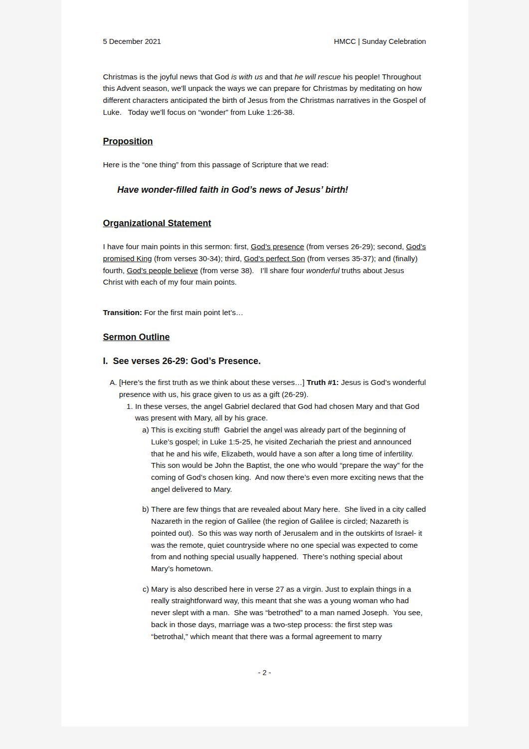5 December 2021 HMCC | Sunday Celebration
Christmas is the joyful news that God is with us and that he will rescue his people! Throughout this Advent season, we'll unpack the ways we can prepare for Christmas by meditating on how different characters anticipated the birth of Jesus from the Christmas narratives in the Gospel of Luke. Today we'll focus on “wonder” from Luke 1:26-38.
Proposition
Here is the “one thing” from this passage of Scripture that we read:
Have wonder-filled faith in God’s news of Jesus’ birth!
Organizational Statement
I have four main points in this sermon: first, God’s presence (from verses 26-29); second, God’s promised King (from verses 30-34); third, God’s perfect Son (from verses 35-37); and (finally) fourth, God’s people believe (from verse 38). I’ll share four wonderful truths about Jesus Christ with each of my four main points.
Transition: For the first main point let’s…
Sermon Outline
I. See verses 26-29: God’s Presence.
[Here’s the first truth as we think about these verses…] Truth #1: Jesus is God’s wonderful presence with us, his grace given to us as a gift (26-29).
In these verses, the angel Gabriel declared that God had chosen Mary and that God was present with Mary, all by his grace.
This is exciting stuff! Gabriel the angel was already part of the beginning of Luke’s gospel; in Luke 1:5-25, he visited Zechariah the priest and announced that he and his wife, Elizabeth, would have a son after a long time of infertility. This son would be John the Baptist, the one who would “prepare the way” for the coming of God’s chosen king. And now there’s even more exciting news that the angel delivered to Mary.
There are few things that are revealed about Mary here. She lived in a city called Nazareth in the region of Galilee (the region of Galilee is circled; Nazareth is pointed out). So this was way north of Jerusalem and in the outskirts of Israel- it was the remote, quiet countryside where no one special was expected to come from and nothing special usually happened. There’s nothing special about Mary’s hometown.
Mary is also described here in verse 27 as a virgin. Just to explain things in a really straightforward way, this meant that she was a young woman who had never slept with a man. She was “betrothed” to a man named Joseph. You see, back in those days, marriage was a two-step process: the first step was “betrothal,” which meant that there was a formal agreement to marry
- 2 -